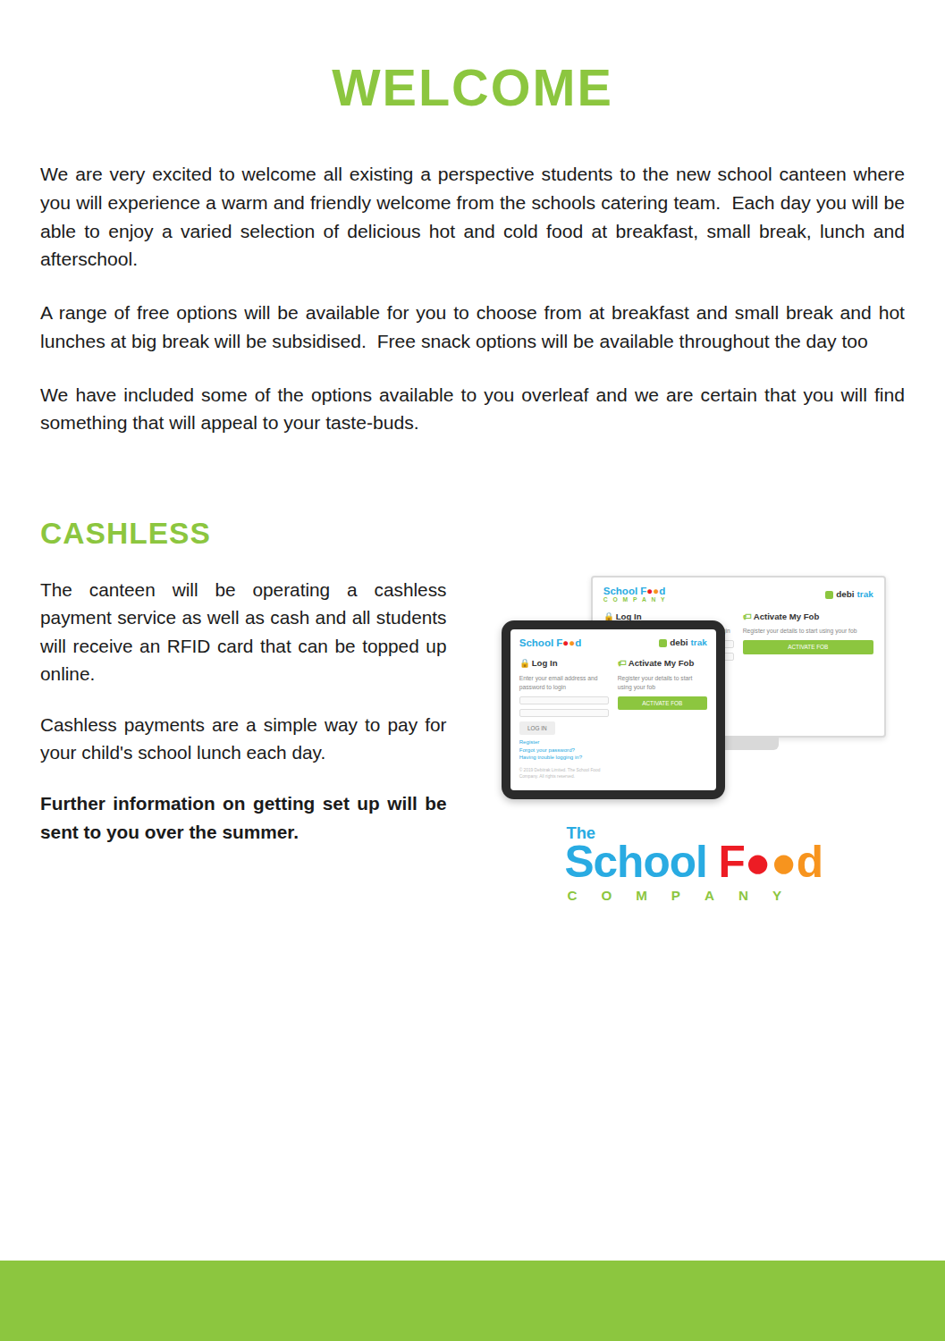WELCOME
We are very excited to welcome all existing a perspective students to the new school canteen where you will experience a warm and friendly welcome from the schools catering team. Each day you will be able to enjoy a varied selection of delicious hot and cold food at breakfast, small break, lunch and afterschool.
A range of free options will be available for you to choose from at breakfast and small break and hot lunches at big break will be subsidised. Free snack options will be available throughout the day too
We have included some of the options available to you overleaf and we are certain that you will find something that will appeal to your taste-buds.
CASHLESS
The canteen will be operating a cashless payment service as well as cash and all students will receive an RFID card that can be topped up online.
Cashless payments are a simple way to pay for your child's school lunch each day.
Further information on getting set up will be sent to you over the summer.
School F●●dC O M P A N Y
debitrak
🔒Log In
Enter your email address and password to login
LOG IN
Register
Forgot your password?
Having trouble logging in?
© 2019 Debitrak Limited. The School Food Company. All rights reserved.
🏷Activate My Fob
Register your details to start using your fob
ACTIVATE FOB
School F●●d
debitrak
🔒Log In
Enter your email address and password to login
LOG IN
Register
Forgot your password?
Having trouble logging in?
© 2019 Debitrak Limited. The School Food Company. All rights reserved.
🏷Activate My Fob
Register your details to start using your fob
ACTIVATE FOB
The
School F●●d
COMPANY